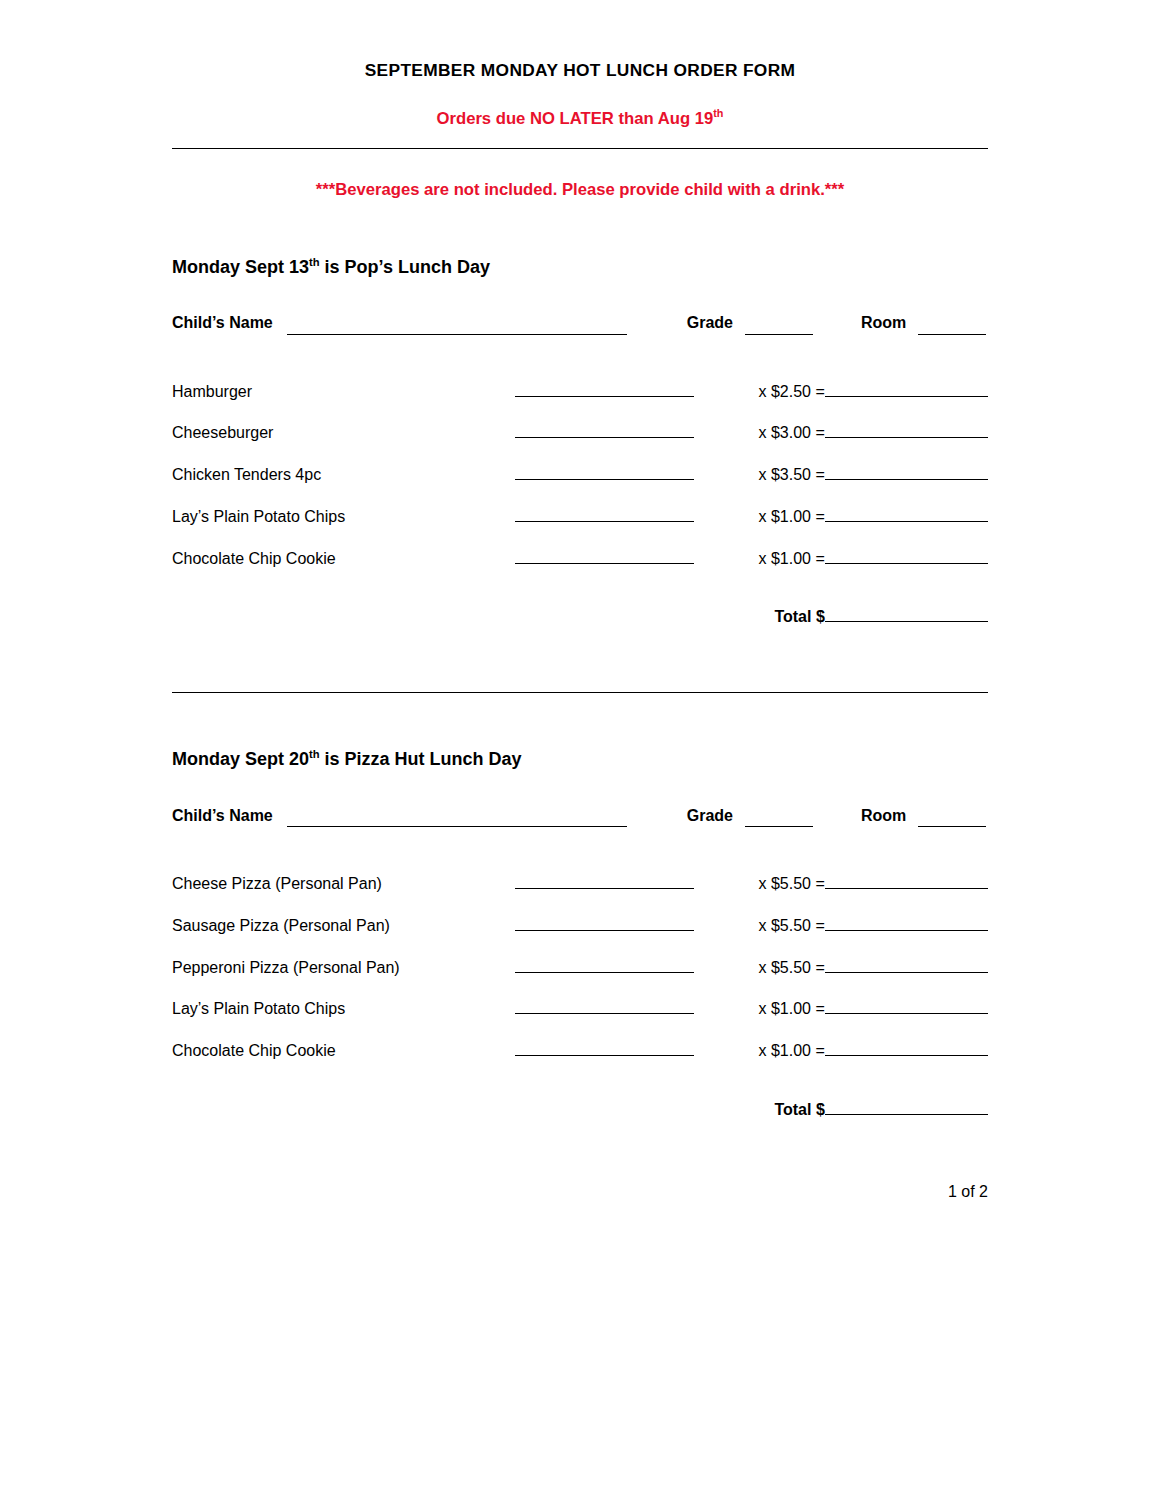SEPTEMBER MONDAY HOT LUNCH ORDER FORM
Orders due NO LATER than Aug 19th
***Beverages are not included. Please provide child with a drink.***
Monday Sept 13th is Pop’s Lunch Day
Child’s Name Grade Room
| Hamburger | | x $2.50 = | |
| Cheeseburger | | x $3.00 = | |
| Chicken Tenders 4pc | | x $3.50 = | |
| Lay’s Plain Potato Chips | | x $1.00 = | |
| Chocolate Chip Cookie | | x $1.00 = | |
| | | Total $ | |
Monday Sept 20th is Pizza Hut Lunch Day
Child’s Name Grade Room
| Cheese Pizza (Personal Pan) | | x $5.50 = | |
| Sausage Pizza (Personal Pan) | | x $5.50 = | |
| Pepperoni Pizza (Personal Pan) | | x $5.50 = | |
| Lay’s Plain Potato Chips | | x $1.00 = | |
| Chocolate Chip Cookie | | x $1.00 = | |
| | | Total $ | |
1 of 2